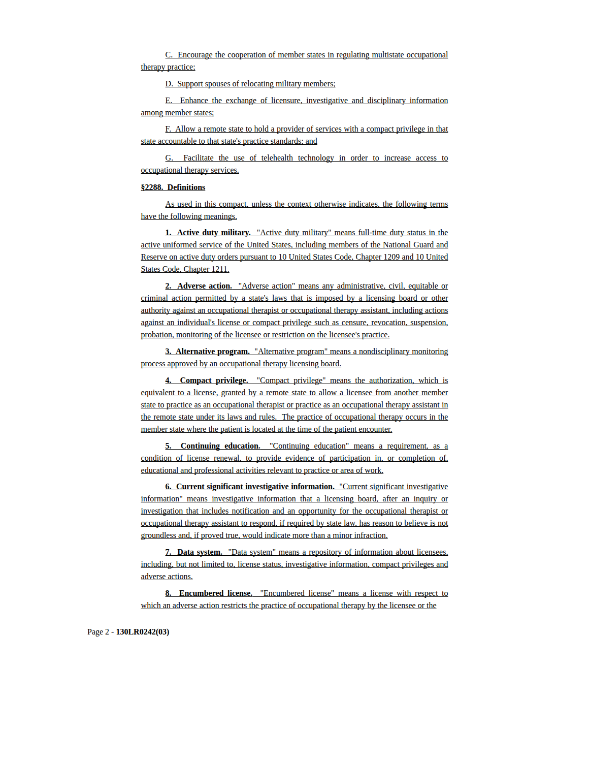C. Encourage the cooperation of member states in regulating multistate occupational therapy practice;
D. Support spouses of relocating military members;
E. Enhance the exchange of licensure, investigative and disciplinary information among member states;
F. Allow a remote state to hold a provider of services with a compact privilege in that state accountable to that state's practice standards; and
G. Facilitate the use of telehealth technology in order to increase access to occupational therapy services.
§2288. Definitions
As used in this compact, unless the context otherwise indicates, the following terms have the following meanings.
1. Active duty military. "Active duty military" means full-time duty status in the active uniformed service of the United States, including members of the National Guard and Reserve on active duty orders pursuant to 10 United States Code, Chapter 1209 and 10 United States Code, Chapter 1211.
2. Adverse action. "Adverse action" means any administrative, civil, equitable or criminal action permitted by a state's laws that is imposed by a licensing board or other authority against an occupational therapist or occupational therapy assistant, including actions against an individual's license or compact privilege such as censure, revocation, suspension, probation, monitoring of the licensee or restriction on the licensee's practice.
3. Alternative program. "Alternative program" means a nondisciplinary monitoring process approved by an occupational therapy licensing board.
4. Compact privilege. "Compact privilege" means the authorization, which is equivalent to a license, granted by a remote state to allow a licensee from another member state to practice as an occupational therapist or practice as an occupational therapy assistant in the remote state under its laws and rules. The practice of occupational therapy occurs in the member state where the patient is located at the time of the patient encounter.
5. Continuing education. "Continuing education" means a requirement, as a condition of license renewal, to provide evidence of participation in, or completion of, educational and professional activities relevant to practice or area of work.
6. Current significant investigative information. "Current significant investigative information" means investigative information that a licensing board, after an inquiry or investigation that includes notification and an opportunity for the occupational therapist or occupational therapy assistant to respond, if required by state law, has reason to believe is not groundless and, if proved true, would indicate more than a minor infraction.
7. Data system. "Data system" means a repository of information about licensees, including, but not limited to, license status, investigative information, compact privileges and adverse actions.
8. Encumbered license. "Encumbered license" means a license with respect to which an adverse action restricts the practice of occupational therapy by the licensee or the
Page 2 - 130LR0242(03)